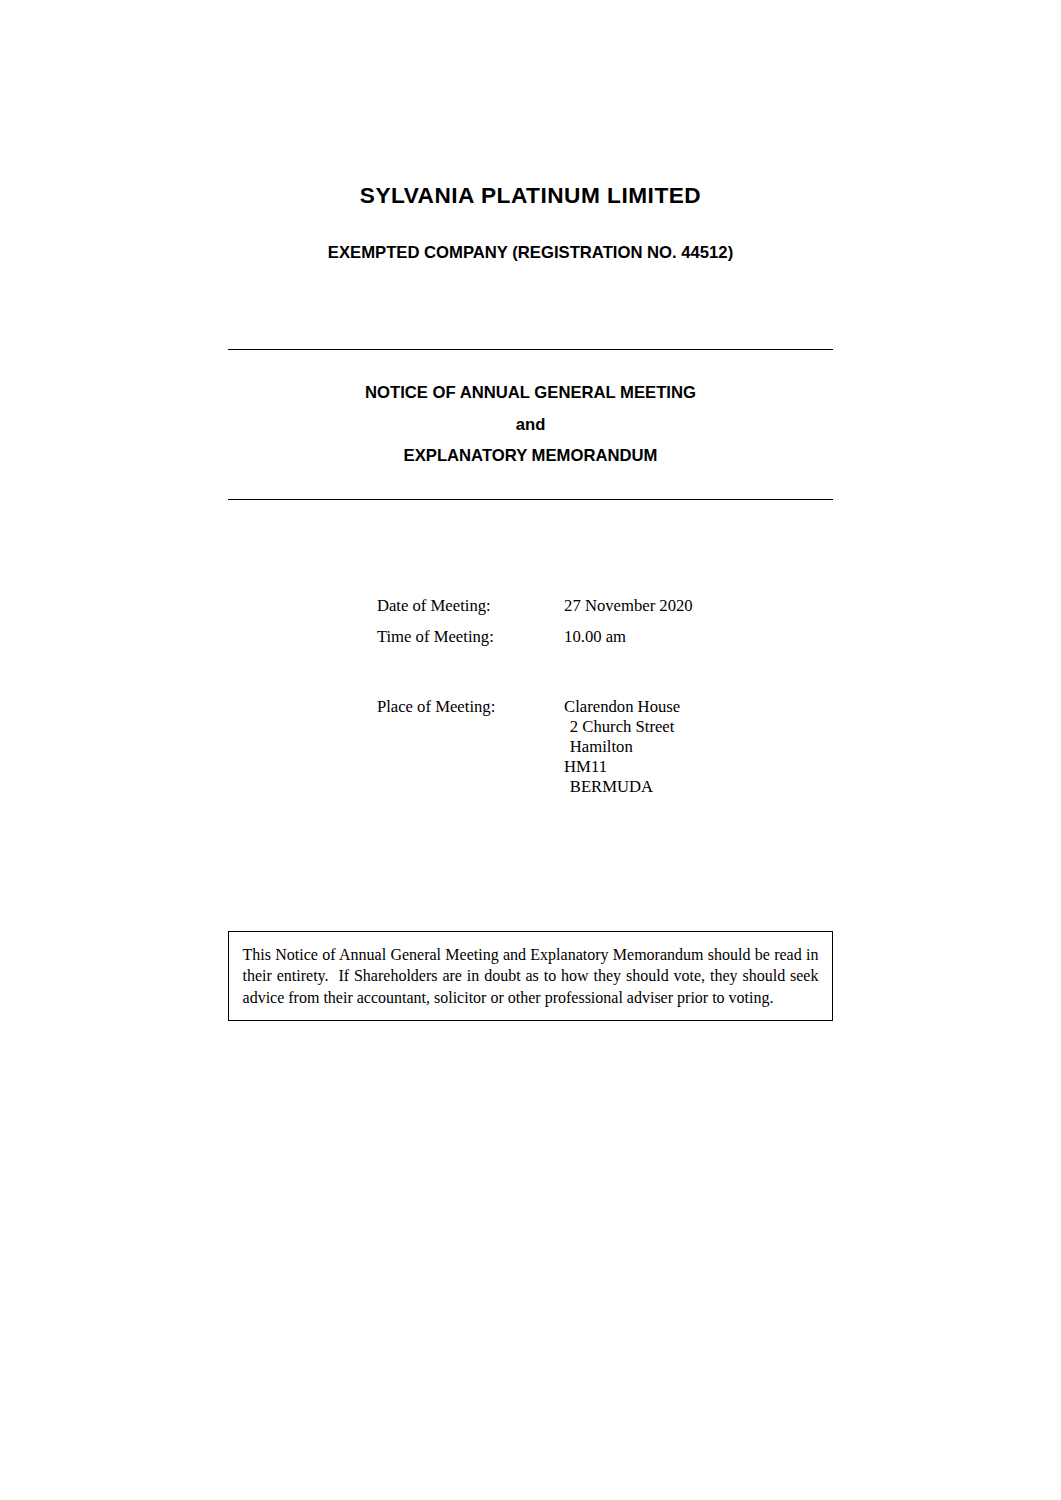SYLVANIA PLATINUM LIMITED
EXEMPTED COMPANY (REGISTRATION NO. 44512)
NOTICE OF ANNUAL GENERAL MEETING
and
EXPLANATORY MEMORANDUM
| Date of Meeting: | 27 November 2020 |
| Time of Meeting: | 10.00 am |
| Place of Meeting: | Clarendon House 2 Church Street Hamilton HM11 BERMUDA |
This Notice of Annual General Meeting and Explanatory Memorandum should be read in their entirety. If Shareholders are in doubt as to how they should vote, they should seek advice from their accountant, solicitor or other professional adviser prior to voting.